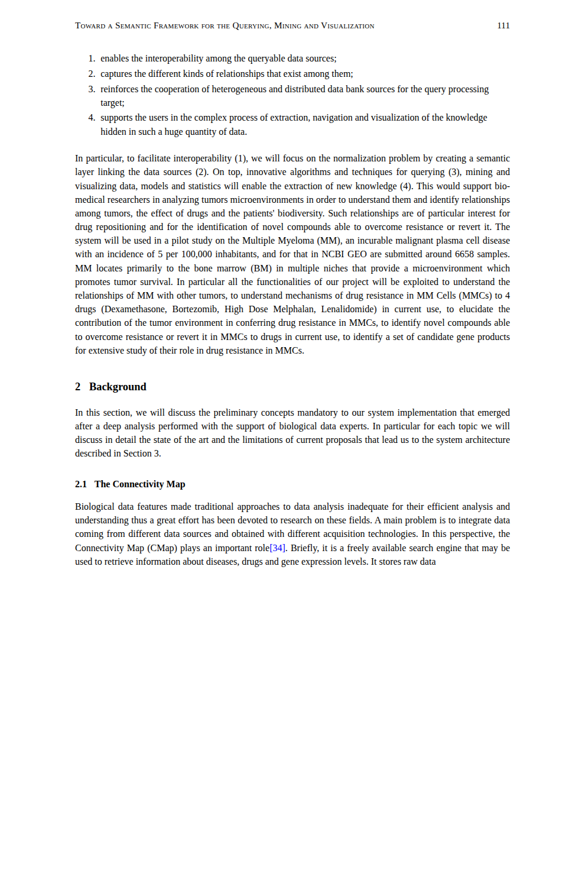Toward a Semantic Framework for the Querying, Mining and Visualization 111
enables the interoperability among the queryable data sources;
captures the different kinds of relationships that exist among them;
reinforces the cooperation of heterogeneous and distributed data bank sources for the query processing target;
supports the users in the complex process of extraction, navigation and visualization of the knowledge hidden in such a huge quantity of data.
In particular, to facilitate interoperability (1), we will focus on the normalization problem by creating a semantic layer linking the data sources (2). On top, innovative algorithms and techniques for querying (3), mining and visualizing data, models and statistics will enable the extraction of new knowledge (4). This would support bio-medical researchers in analyzing tumors microenvironments in order to understand them and identify relationships among tumors, the effect of drugs and the patients' biodiversity. Such relationships are of particular interest for drug repositioning and for the identification of novel compounds able to overcome resistance or revert it. The system will be used in a pilot study on the Multiple Myeloma (MM), an incurable malignant plasma cell disease with an incidence of 5 per 100,000 inhabitants, and for that in NCBI GEO are submitted around 6658 samples. MM locates primarily to the bone marrow (BM) in multiple niches that provide a microenvironment which promotes tumor survival. In particular all the functionalities of our project will be exploited to understand the relationships of MM with other tumors, to understand mechanisms of drug resistance in MM Cells (MMCs) to 4 drugs (Dexamethasone, Bortezomib, High Dose Melphalan, Lenalidomide) in current use, to elucidate the contribution of the tumor environment in conferring drug resistance in MMCs, to identify novel compounds able to overcome resistance or revert it in MMCs to drugs in current use, to identify a set of candidate gene products for extensive study of their role in drug resistance in MMCs.
2 Background
In this section, we will discuss the preliminary concepts mandatory to our system implementation that emerged after a deep analysis performed with the support of biological data experts. In particular for each topic we will discuss in detail the state of the art and the limitations of current proposals that lead us to the system architecture described in Section 3.
2.1 The Connectivity Map
Biological data features made traditional approaches to data analysis inadequate for their efficient analysis and understanding thus a great effort has been devoted to research on these fields. A main problem is to integrate data coming from different data sources and obtained with different acquisition technologies. In this perspective, the Connectivity Map (CMap) plays an important role[34]. Briefly, it is a freely available search engine that may be used to retrieve information about diseases, drugs and gene expression levels. It stores raw data